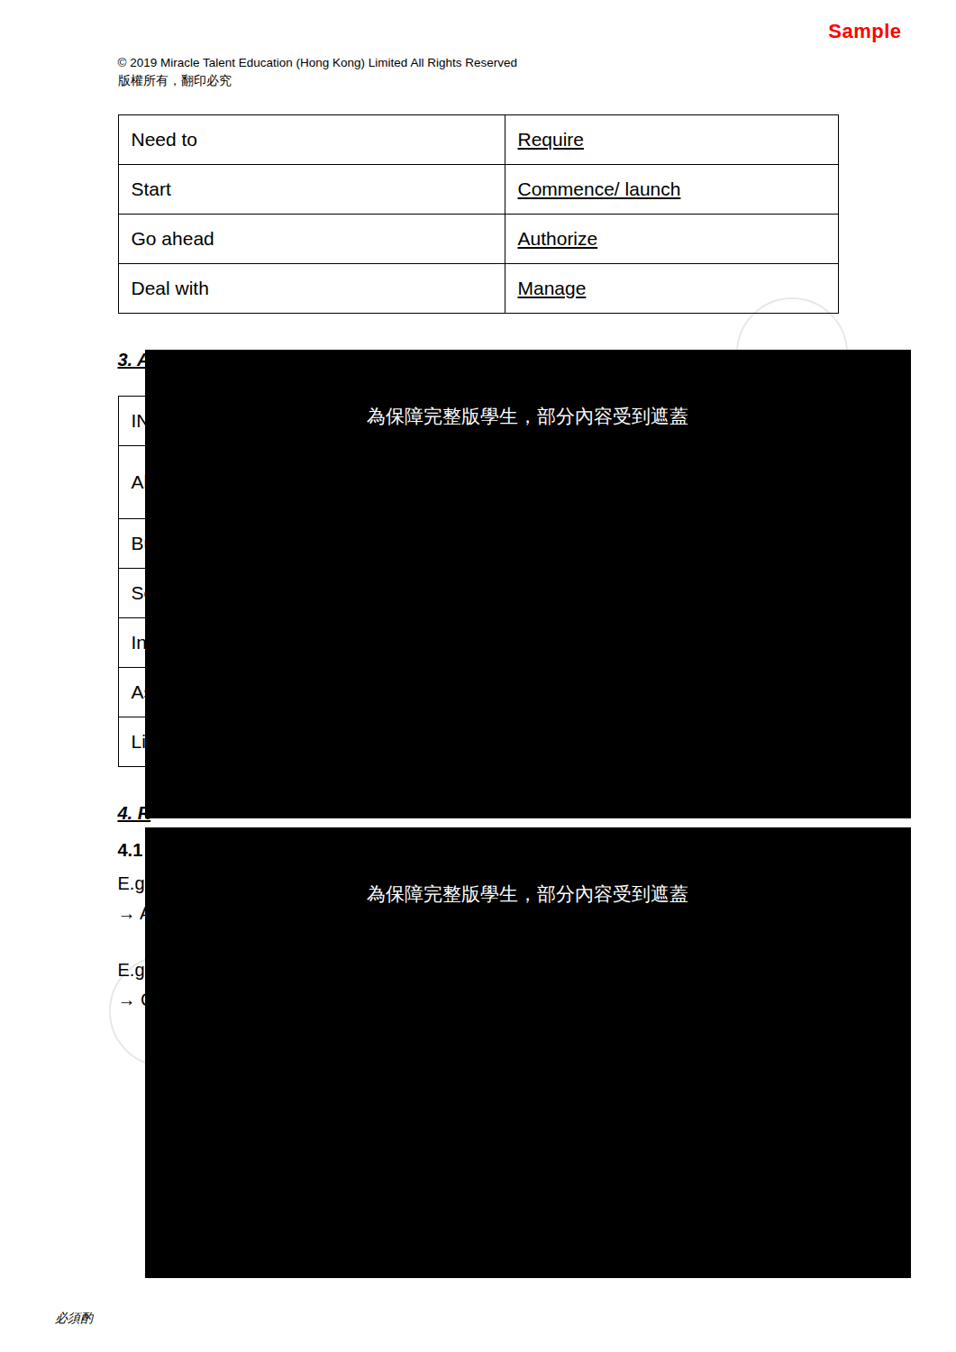Sample
© 2019 Miracle Talent Education (Hong Kong) Limited All Rights Reserved
版權所有，翻印必究
| Need to | Require |
| Start | Commence/ launch |
| Go ahead | Authorize |
| Deal with | Manage |
3. A
| IN | |
| Al | |
| Bu | |
| So | |
| In | |
| As | |
| Lil | |
4. R
4.1 U
E.g.
→ A
E.g.
→ C
為保障完整版學生，部分內容受到遮蓋
為保障完整版學生，部分內容受到遮蓋
必須酌